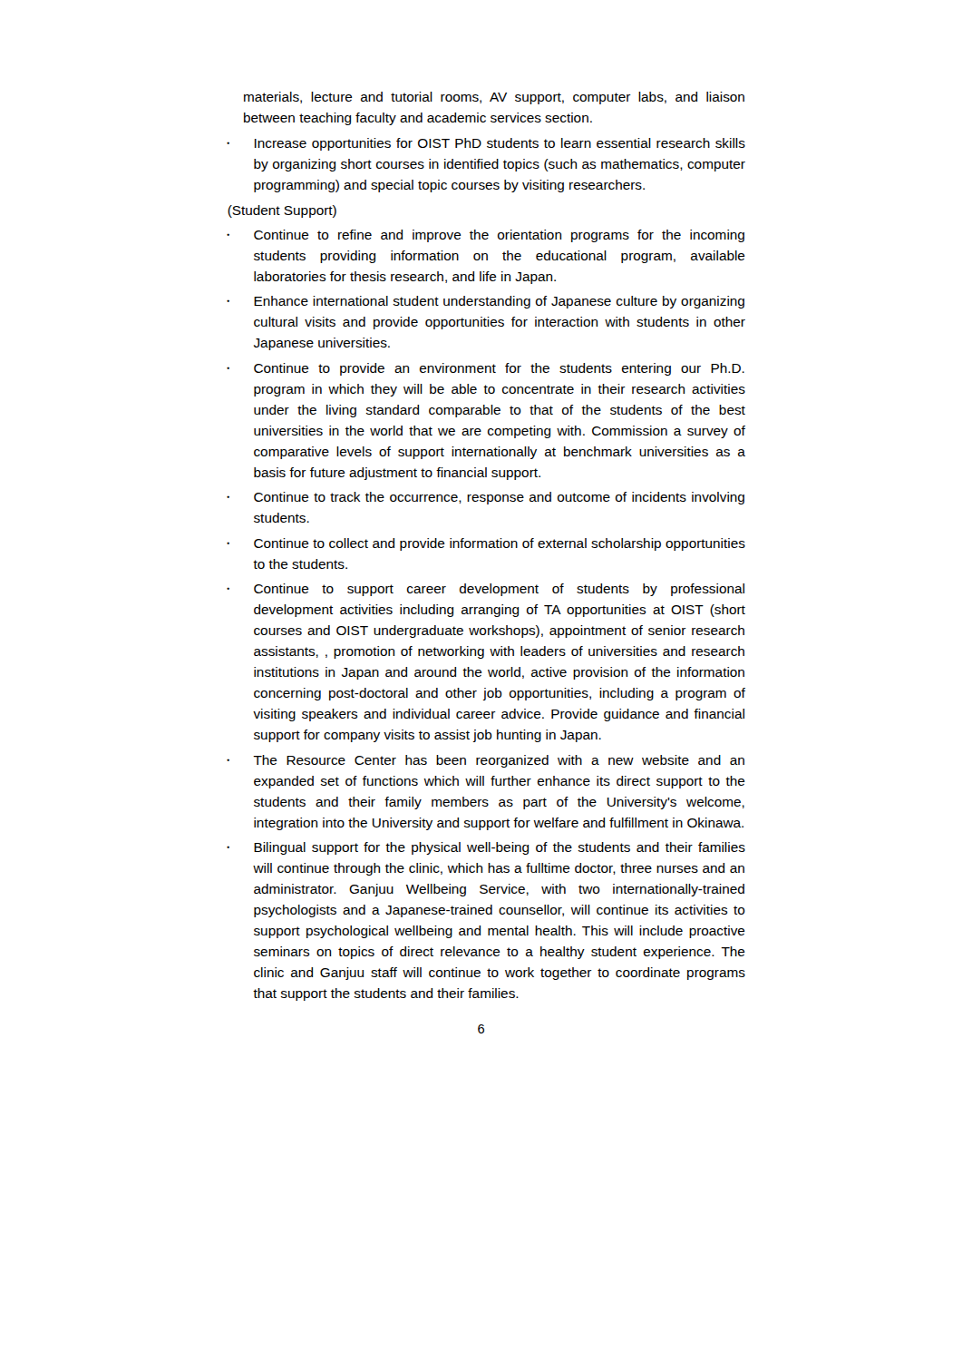materials, lecture and tutorial rooms, AV support, computer labs, and liaison between teaching faculty and academic services section.
Increase opportunities for OIST PhD students to learn essential research skills by organizing short courses in identified topics (such as mathematics, computer programming) and special topic courses by visiting researchers.
(Student Support)
Continue to refine and improve the orientation programs for the incoming students providing information on the educational program, available laboratories for thesis research, and life in Japan.
Enhance international student understanding of Japanese culture by organizing cultural visits and provide opportunities for interaction with students in other Japanese universities.
Continue to provide an environment for the students entering our Ph.D. program in which they will be able to concentrate in their research activities under the living standard comparable to that of the students of the best universities in the world that we are competing with. Commission a survey of comparative levels of support internationally at benchmark universities as a basis for future adjustment to financial support.
Continue to track the occurrence, response and outcome of incidents involving students.
Continue to collect and provide information of external scholarship opportunities to the students.
Continue to support career development of students by professional development activities including arranging of TA opportunities at OIST (short courses and OIST undergraduate workshops), appointment of senior research assistants, , promotion of networking with leaders of universities and research institutions in Japan and around the world, active provision of the information concerning post-doctoral and other job opportunities, including a program of visiting speakers and individual career advice. Provide guidance and financial support for company visits to assist job hunting in Japan.
The Resource Center has been reorganized with a new website and an expanded set of functions which will further enhance its direct support to the students and their family members as part of the University's welcome, integration into the University and support for welfare and fulfillment in Okinawa.
Bilingual support for the physical well-being of the students and their families will continue through the clinic, which has a fulltime doctor, three nurses and an administrator. Ganjuu Wellbeing Service, with two internationally-trained psychologists and a Japanese-trained counsellor, will continue its activities to support psychological wellbeing and mental health. This will include proactive seminars on topics of direct relevance to a healthy student experience. The clinic and Ganjuu staff will continue to work together to coordinate programs that support the students and their families.
6